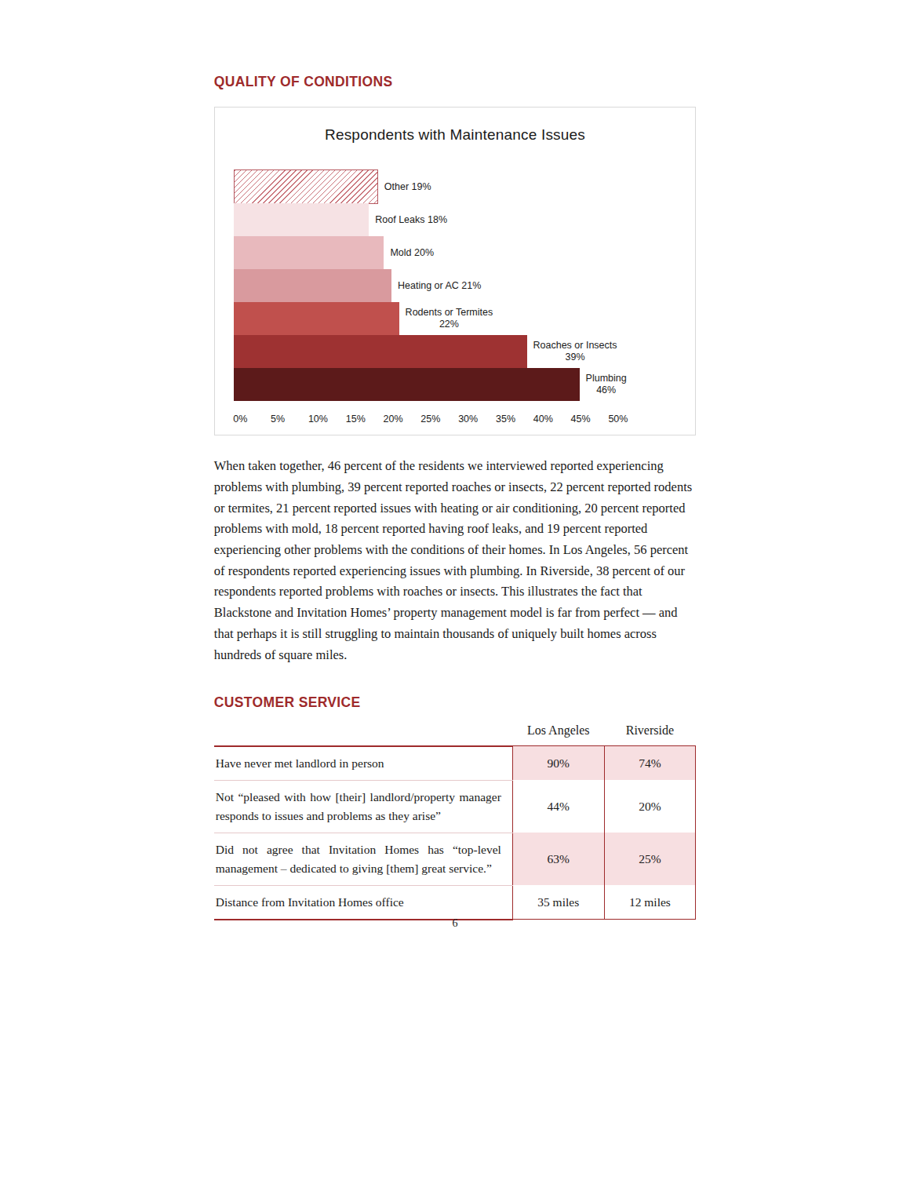QUALITY OF CONDITIONS
Respondents with Maintenance Issues
Other 19%
Roof Leaks 18%
Mold 20%
Heating or AC 21%
Rodents or Termites
22%
Roaches or Insects
39%
Plumbing
46%
0% 5% 10% 15% 20% 25% 30% 35% 40% 45% 50%
When taken together, 46 percent of the residents we interviewed reported experiencing problems with plumbing, 39 percent reported roaches or insects, 22 percent reported rodents or termites, 21 percent reported issues with heating or air conditioning, 20 percent reported problems with mold, 18 percent reported having roof leaks, and 19 percent reported experiencing other problems with the conditions of their homes. In Los Angeles, 56 percent of respondents reported experiencing issues with plumbing. In Riverside, 38 percent of our respondents reported problems with roaches or insects. This illustrates the fact that Blackstone and Invitation Homes’ property management model is far from perfect — and that perhaps it is still struggling to maintain thousands of uniquely built homes across hundreds of square miles.
CUSTOMER SERVICE
| | Los Angeles | Riverside |
| --- | --- | --- |
| Have never met landlord in person | 90% | 74% |
| Not “pleased with how [their] landlord/property manager responds to issues and problems as they arise” | 44% | 20% |
| Did not agree that Invitation Homes has “top-level management – dedicated to giving [them] great service.” | 63% | 25% |
| Distance from Invitation Homes office | 35 miles | 12 miles |
6